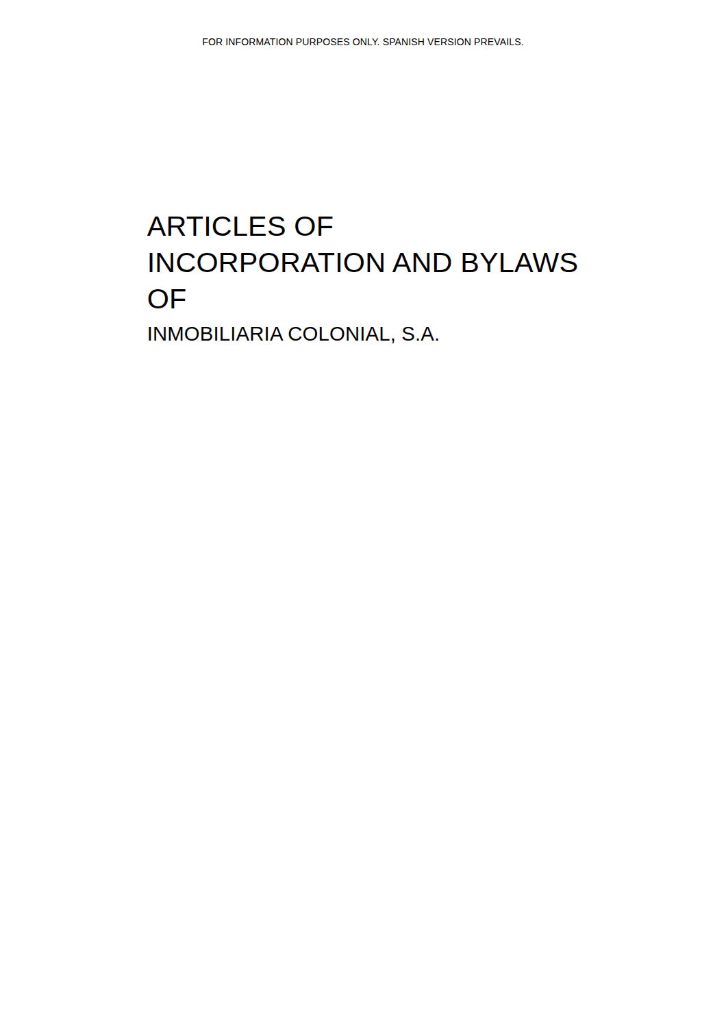FOR INFORMATION PURPOSES ONLY. SPANISH VERSION PREVAILS.
ARTICLES OF INCORPORATION AND BYLAWS OF
INMOBILIARIA COLONIAL, S.A.